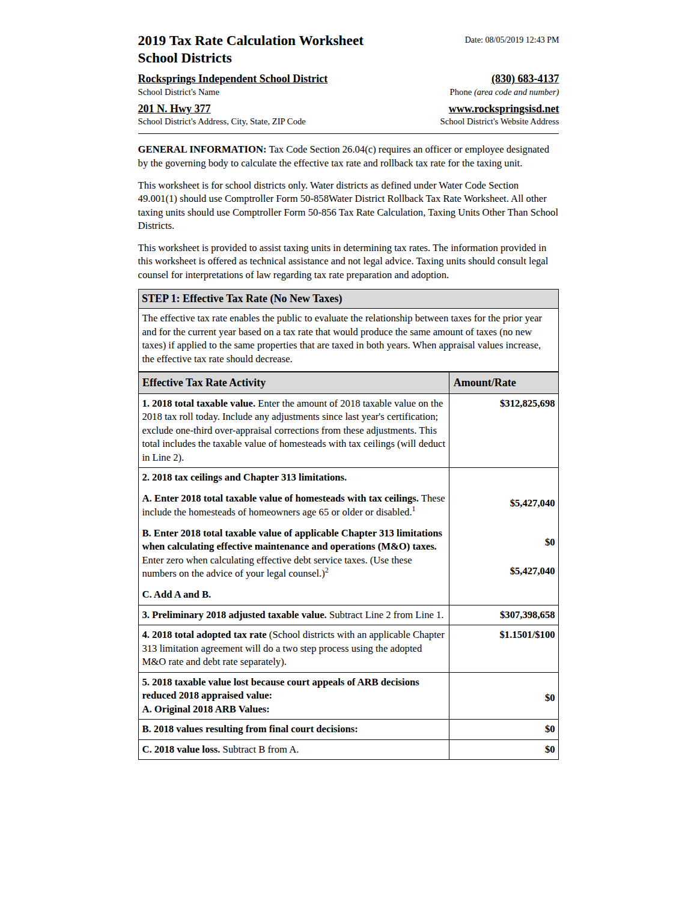Date: 08/05/2019 12:43 PM
2019 Tax Rate Calculation Worksheet
School Districts
Rocksprings Independent School District
School District's Name
(830) 683-4137
Phone (area code and number)
201 N. Hwy 377
School District's Address, City, State, ZIP Code
www.rockspringsisd.net
School District's Website Address
GENERAL INFORMATION: Tax Code Section 26.04(c) requires an officer or employee designated by the governing body to calculate the effective tax rate and rollback tax rate for the taxing unit.
This worksheet is for school districts only. Water districts as defined under Water Code Section 49.001(1) should use Comptroller Form 50-858Water District Rollback Tax Rate Worksheet. All other taxing units should use Comptroller Form 50-856 Tax Rate Calculation, Taxing Units Other Than School Districts.
This worksheet is provided to assist taxing units in determining tax rates. The information provided in this worksheet is offered as technical assistance and not legal advice. Taxing units should consult legal counsel for interpretations of law regarding tax rate preparation and adoption.
STEP 1: Effective Tax Rate (No New Taxes)
The effective tax rate enables the public to evaluate the relationship between taxes for the prior year and for the current year based on a tax rate that would produce the same amount of taxes (no new taxes) if applied to the same properties that are taxed in both years. When appraisal values increase, the effective tax rate should decrease.
| Effective Tax Rate Activity | Amount/Rate |
| --- | --- |
| 1. 2018 total taxable value. Enter the amount of 2018 taxable value on the 2018 tax roll today. Include any adjustments since last year's certification; exclude one-third over-appraisal corrections from these adjustments. This total includes the taxable value of homesteads with tax ceilings (will deduct in Line 2). | $312,825,698 |
| 2. 2018 tax ceilings and Chapter 313 limitations. A. Enter 2018 total taxable value of homesteads with tax ceilings. These include the homesteads of homeowners age 65 or older or disabled. 1 B. Enter 2018 total taxable value of applicable Chapter 313 limitations when calculating effective maintenance and operations (M&O) taxes. Enter zero when calculating effective debt service taxes. (Use these numbers on the advice of your legal counsel.) 2 C. Add A and B. | $5,427,040 $0 $5,427,040 |
| 3. Preliminary 2018 adjusted taxable value. Subtract Line 2 from Line 1. | $307,398,658 |
| 4. 2018 total adopted tax rate (School districts with an applicable Chapter 313 limitation agreement will do a two step process using the adopted M&O rate and debt rate separately). | $1.1501/$100 |
| 5. 2018 taxable value lost because court appeals of ARB decisions reduced 2018 appraised value: A. Original 2018 ARB Values: | $0 |
| B. 2018 values resulting from final court decisions: | $0 |
| C. 2018 value loss. Subtract B from A. | $0 |